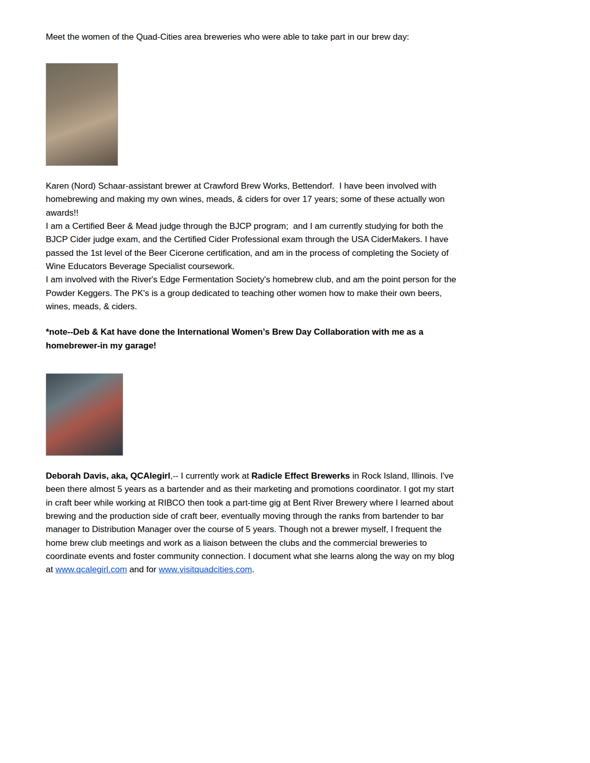Meet the women of the Quad-Cities area breweries who were able to take part in our brew day:
Karen (Nord) Schaar-assistant brewer at Crawford Brew Works, Bettendorf. I have been involved with homebrewing and making my own wines, meads, & ciders for over 17 years; some of these actually won awards!!
I am a Certified Beer & Mead judge through the BJCP program; and I am currently studying for both the BJCP Cider judge exam, and the Certified Cider Professional exam through the USA CiderMakers. I have passed the 1st level of the Beer Cicerone certification, and am in the process of completing the Society of Wine Educators Beverage Specialist coursework.
I am involved with the River's Edge Fermentation Society's homebrew club, and am the point person for the Powder Keggers. The PK's is a group dedicated to teaching other women how to make their own beers, wines, meads, & ciders.
*note--Deb & Kat have done the International Women’s Brew Day Collaboration with me as a homebrewer-in my garage!
Deborah Davis, aka, QCAlegirl,-- I currently work at Radicle Effect Brewerks in Rock Island, Illinois. I've been there almost 5 years as a bartender and as their marketing and promotions coordinator. I got my start in craft beer while working at RIBCO then took a part-time gig at Bent River Brewery where I learned about brewing and the production side of craft beer, eventually moving through the ranks from bartender to bar manager to Distribution Manager over the course of 5 years. Though not a brewer myself, I frequent the home brew club meetings and work as a liaison between the clubs and the commercial breweries to coordinate events and foster community connection. I document what she learns along the way on my blog at www.qcalegirl.com and for www.visitquadcities.com.